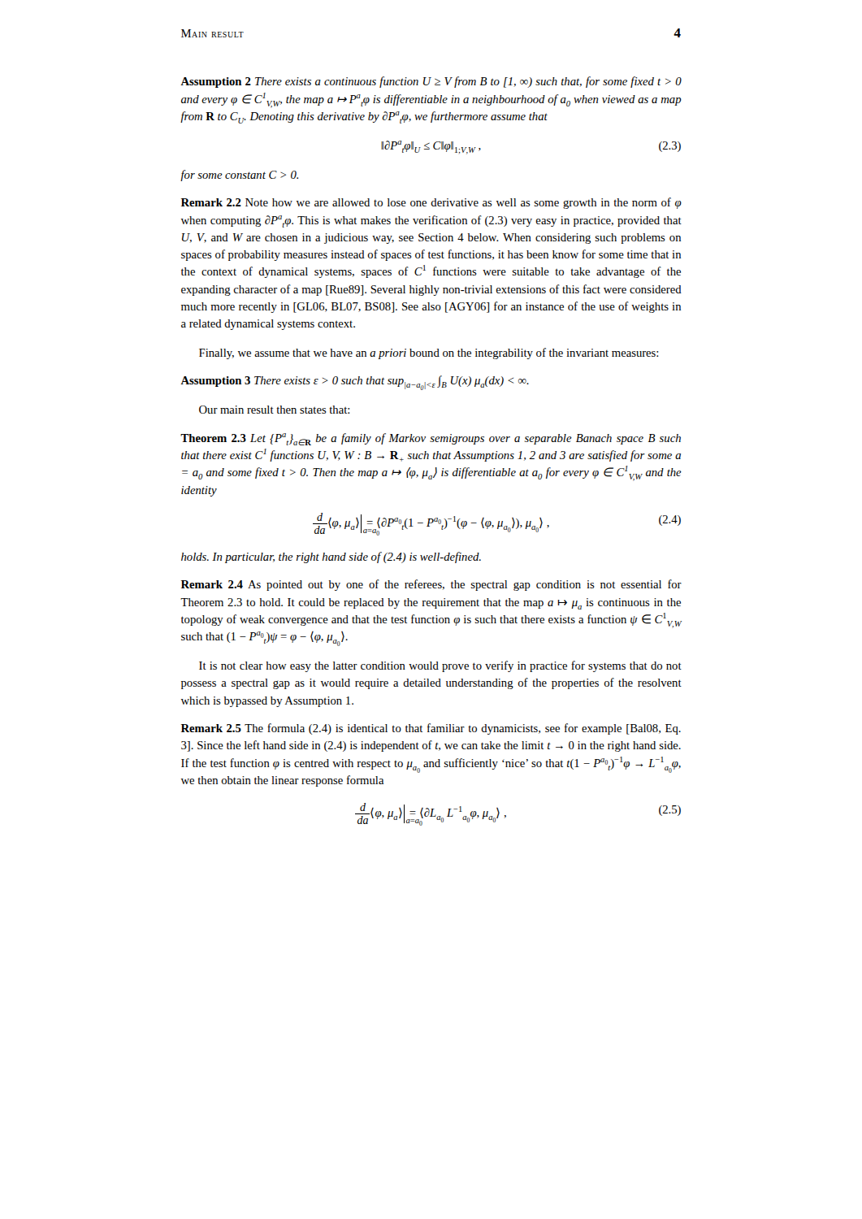Main result 4
Assumption 2 There exists a continuous function U ≥ V from B to [1, ∞) such that, for some fixed t > 0 and every φ ∈ C1V,W, the map a ↦ Patφ is differentiable in a neighbourhood of a0 when viewed as a map from R to CU. Denoting this derivative by ∂Patφ, we furthermore assume that
‖∂Patφ‖U ≤ C‖φ‖1;V,W , (2.3)
for some constant C > 0.
Remark 2.2 Note how we are allowed to lose one derivative as well as some growth in the norm of φ when computing ∂Patφ. This is what makes the verification of (2.3) very easy in practice, provided that U, V, and W are chosen in a judicious way, see Section 4 below. When considering such problems on spaces of probability measures instead of spaces of test functions, it has been know for some time that in the context of dynamical systems, spaces of C1 functions were suitable to take advantage of the expanding character of a map [Rue89]. Several highly non-trivial extensions of this fact were considered much more recently in [GL06, BL07, BS08]. See also [AGY06] for an instance of the use of weights in a related dynamical systems context.
Finally, we assume that we have an a priori bound on the integrability of the invariant measures:
Assumption 3 There exists ε > 0 such that sup|a−a0|<ε ∫B U(x) μa(dx) < ∞.
Our main result then states that:
Theorem 2.3 Let {Pat}a∈R be a family of Markov semigroups over a separable Banach space B such that there exist C1 functions U, V, W : B → R+ such that Assumptions 1, 2 and 3 are satisfied for some a = a0 and some fixed t > 0. Then the map a ↦ ⟨φ, μa⟩ is differentiable at a0 for every φ ∈ C1V,W and the identity
dda⟨φ, μa⟩a=a0 = ⟨∂Pa0t(1 − Pa0t)−1(φ − ⟨φ, μa0⟩), μa0⟩ , (2.4)
holds. In particular, the right hand side of (2.4) is well-defined.
Remark 2.4 As pointed out by one of the referees, the spectral gap condition is not essential for Theorem 2.3 to hold. It could be replaced by the requirement that the map a ↦ μa is continuous in the topology of weak convergence and that the test function φ is such that there exists a function ψ ∈ C1V,W such that (1 − Pa0t)ψ = φ − ⟨φ, μa0⟩.
It is not clear how easy the latter condition would prove to verify in practice for systems that do not possess a spectral gap as it would require a detailed understanding of the properties of the resolvent which is bypassed by Assumption 1.
Remark 2.5 The formula (2.4) is identical to that familiar to dynamicists, see for example [Bal08, Eq. 3]. Since the left hand side in (2.4) is independent of t, we can take the limit t → 0 in the right hand side. If the test function φ is centred with respect to μa0 and sufficiently ‘nice’ so that t(1 − Pa0t)−1φ → L−1a0φ, we then obtain the linear response formula
dda⟨φ, μa⟩a=a0 = ⟨∂La0 L−1a0φ, μa0⟩ , (2.5)